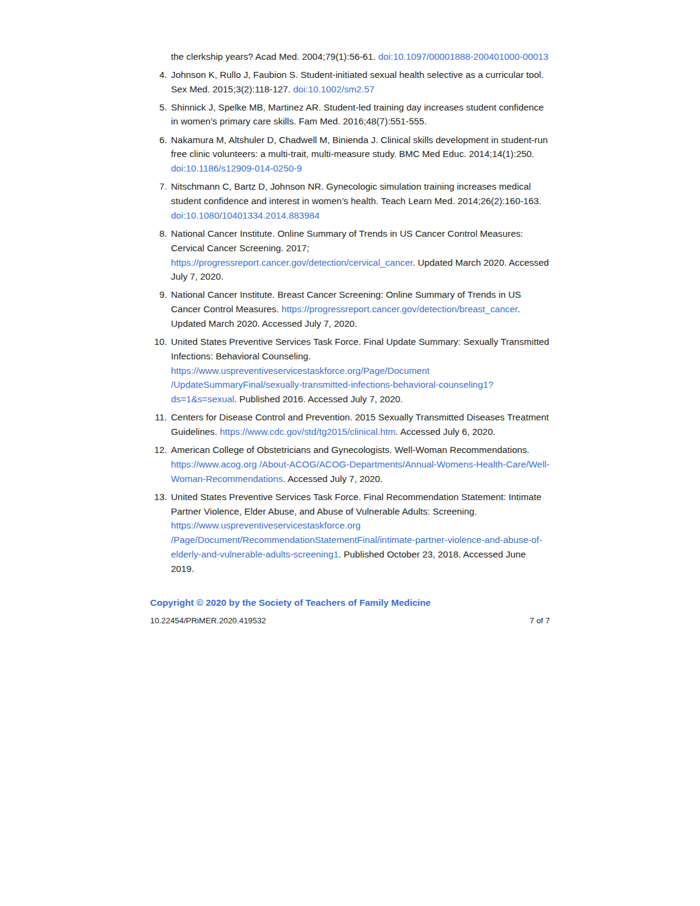the clerkship years? Acad Med. 2004;79(1):56-61. doi:10.1097/00001888-200401000-00013
Johnson K, Rullo J, Faubion S. Student-initiated sexual health selective as a curricular tool. Sex Med. 2015;3(2):118-127. doi:10.1002/sm2.57
Shinnick J, Spelke MB, Martinez AR. Student-led training day increases student confidence in women’s primary care skills. Fam Med. 2016;48(7):551-555.
Nakamura M, Altshuler D, Chadwell M, Binienda J. Clinical skills development in student-run free clinic volunteers: a multi-trait, multi-measure study. BMC Med Educ. 2014;14(1):250. doi:10.1186/s12909-014-0250-9
Nitschmann C, Bartz D, Johnson NR. Gynecologic simulation training increases medical student confidence and interest in women’s health. Teach Learn Med. 2014;26(2):160-163. doi:10.1080/10401334.2014.883984
National Cancer Institute. Online Summary of Trends in US Cancer Control Measures: Cervical Cancer Screening. 2017; https://progressreport.cancer.gov/detection/cervical_cancer. Updated March 2020. Accessed July 7, 2020.
National Cancer Institute. Breast Cancer Screening: Online Summary of Trends in US Cancer Control Measures. https://progressreport.cancer.gov/detection/breast_cancer. Updated March 2020. Accessed July 7, 2020.
United States Preventive Services Task Force. Final Update Summary: Sexually Transmitted Infections: Behavioral Counseling. https://www.uspreventiveservicestaskforce.org/Page/Document /UpdateSummaryFinal/sexually-transmitted-infections-behavioral-counseling1?ds=1&s=sexual. Published 2016. Accessed July 7, 2020.
Centers for Disease Control and Prevention. 2015 Sexually Transmitted Diseases Treatment Guidelines. https://www.cdc.gov/std/tg2015/clinical.htm. Accessed July 6, 2020.
American College of Obstetricians and Gynecologists. Well-Woman Recommendations. https://www.acog.org /About-ACOG/ACOG-Departments/Annual-Womens-Health-Care/Well-Woman-Recommendations. Accessed July 7, 2020.
United States Preventive Services Task Force. Final Recommendation Statement: Intimate Partner Violence, Elder Abuse, and Abuse of Vulnerable Adults: Screening. https://www.uspreventiveservicestaskforce.org /Page/Document/RecommendationStatementFinal/intimate-partner-violence-and-abuse-of-elderly-and-vulnerable-adults-screening1. Published October 23, 2018. Accessed June 2019.
Copyright © 2020 by the Society of Teachers of Family Medicine
10.22454/PRiMER.2020.419532 7 of 7